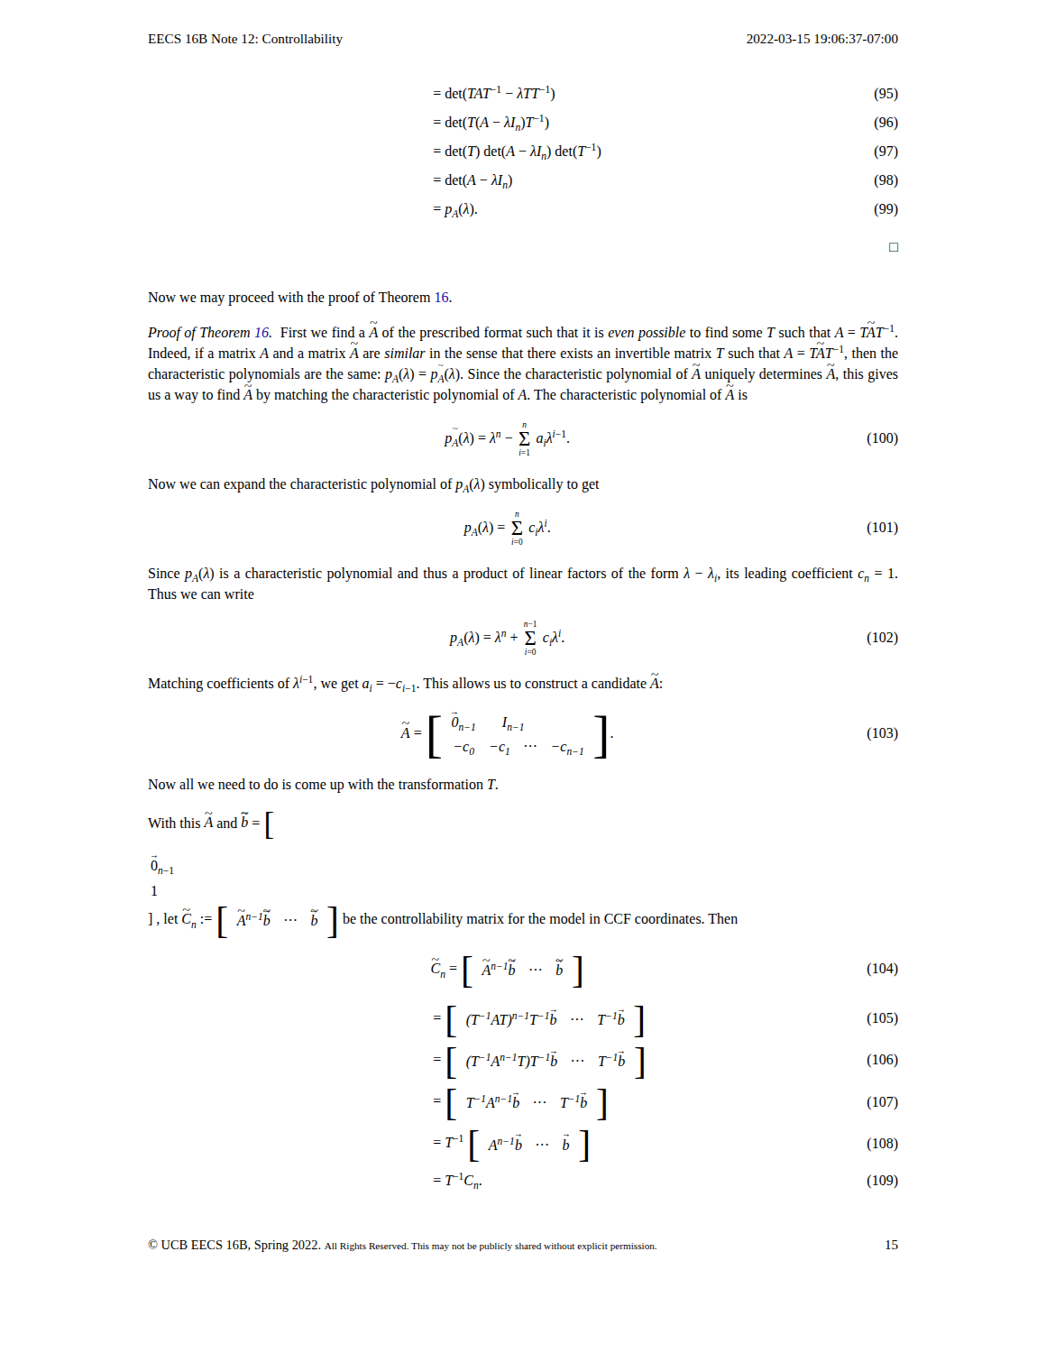EECS 16B Note 12: Controllability
2022-03-15 19:06:37-07:00
= det(TAT−1 − λTT−1)
(95)
= det(T(A − λIn)T−1)
(96)
= det(T) det(A − λIn) det(T−1)
(97)
= det(A − λIn)
(98)
= pA(λ).
(99)
□
Now we may proceed with the proof of Theorem 16.
Proof of Theorem 16. First we find a A of the prescribed format such that it is even possible to find some T such that A = TAT−1. Indeed, if a matrix A and a matrix A are similar in the sense that there exists an invertible matrix T such that A = TAT−1, then the characteristic polynomials are the same: pA(λ) = pA(λ). Since the characteristic polynomial of A uniquely determines A, this gives us a way to find A by matching the characteristic polynomial of A. The characteristic polynomial of A is
pA(λ) = λn − nΣi=1 ai λi−1.
(100)
Now we can expand the characteristic polynomial of pA(λ) symbolically to get
pA(λ) = nΣi=0 ci λi.
(101)
Since pA(λ) is a characteristic polynomial and thus a product of linear factors of the form λ − λi, its leading coefficient cn = 1. Thus we can write
pA(λ) = λn + n−1 Σi=0 ci λi.
(102)
Matching coefficients of λi−1, we get ai = −ci−1. This allows us to construct a candidate A:
A = [
| 0 n −1 | I n −1 | |
| − c 0 | − c 1 | ··· | − c n −1 |
] .
(103)
Now all we need to do is come up with the transformation T.
With this A and b = [
| 0 n −1 |
| 1 |
] , let Cn := [
| A n −1 b | ··· | b |
] be the controllability matrix for the model in CCF coordinates. Then
Cn = [
| A n −1 b | ··· | b |
]
(104)
= [
| ( T −1 AT ) n −1 T −1 b | ··· | T −1 b |
]
(105)
= [
| ( T −1 A n −1 T ) T −1 b | ··· | T −1 b |
]
(106)
= [
| T −1 A n −1 b | ··· | T −1 b |
]
(107)
= T−1 [
| A n −1 b | ··· | b |
]
(108)
= T−1Cn.
(109)
© UCB EECS 16B, Spring 2022. All Rights Reserved. This may not be publicly shared without explicit permission.
15